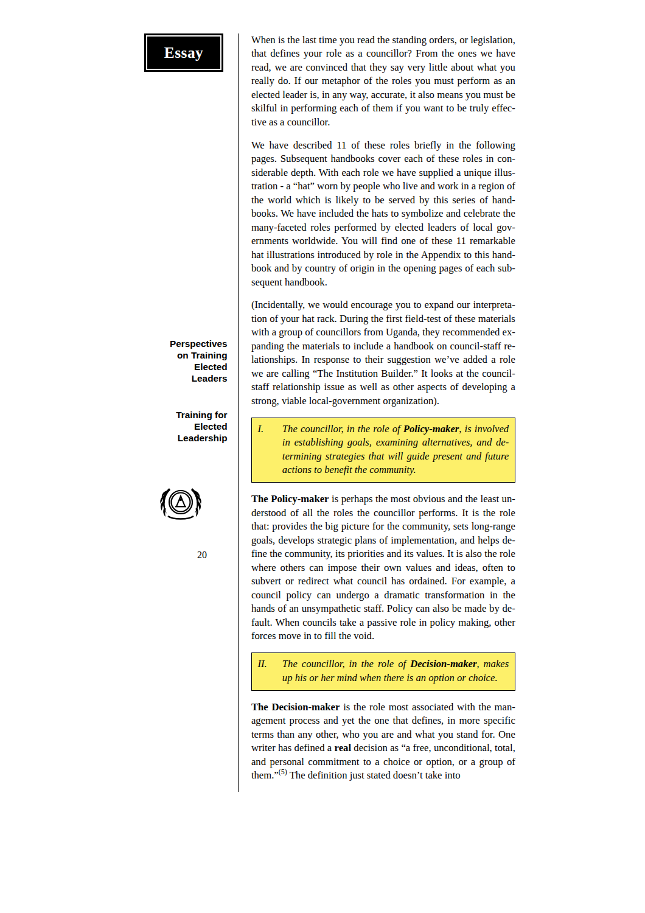Essay
Perspectives
on Training
Elected
Leaders
Training for
Elected
Leadership
20
When is the last time you read the standing orders, or legislation, that defines your role as a councillor? From the ones we have read, we are convinced that they say very little about what you really do. If our metaphor of the roles you must perform as an elected leader is, in any way, accurate, it also means you must be skilful in performing each of them if you want to be truly effective as a councillor.
We have described 11 of these roles briefly in the following pages. Subsequent handbooks cover each of these roles in considerable depth. With each role we have supplied a unique illustration - a “hat” worn by people who live and work in a region of the world which is likely to be served by this series of handbooks. We have included the hats to symbolize and celebrate the many-faceted roles performed by elected leaders of local governments worldwide. You will find one of these 11 remarkable hat illustrations introduced by role in the Appendix to this handbook and by country of origin in the opening pages of each subsequent handbook.
(Incidentally, we would encourage you to expand our interpretation of your hat rack. During the first field-test of these materials with a group of councillors from Uganda, they recommended expanding the materials to include a handbook on council-staff relationships. In response to their suggestion we’ve added a role we are calling “The Institution Builder.” It looks at the council-staff relationship issue as well as other aspects of developing a strong, viable local-government organization).
I.
The councillor, in the role of Policy-maker, is involved in establishing goals, examining alternatives, and determining strategies that will guide present and future actions to benefit the community.
The Policy-maker is perhaps the most obvious and the least understood of all the roles the councillor performs. It is the role that: provides the big picture for the community, sets long-range goals, develops strategic plans of implementation, and helps define the community, its priorities and its values. It is also the role where others can impose their own values and ideas, often to subvert or redirect what council has ordained. For example, a council policy can undergo a dramatic transformation in the hands of an unsympathetic staff. Policy can also be made by default. When councils take a passive role in policy making, other forces move in to fill the void.
II.
The councillor, in the role of Decision-maker, makes up his or her mind when there is an option or choice.
The Decision-maker is the role most associated with the management process and yet the one that defines, in more specific terms than any other, who you are and what you stand for. One writer has defined a real decision as “a free, unconditional, total, and personal commitment to a choice or option, or a group of them.”(5) The definition just stated doesn’t take into